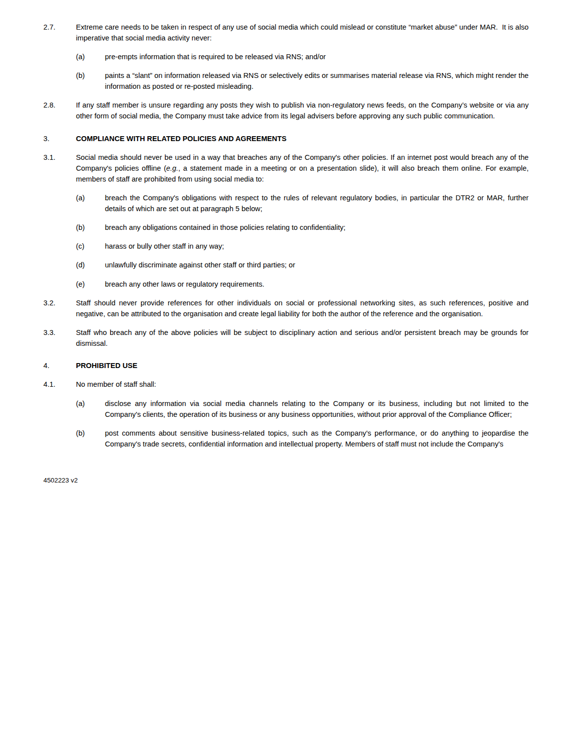2.7.
Extreme care needs to be taken in respect of any use of social media which could mislead or constitute “market abuse” under MAR. It is also imperative that social media activity never:
(a)
pre-empts information that is required to be released via RNS; and/or
(b)
paints a “slant” on information released via RNS or selectively edits or summarises material release via RNS, which might render the information as posted or re-posted misleading.
2.8.
If any staff member is unsure regarding any posts they wish to publish via non-regulatory news feeds, on the Company’s website or via any other form of social media, the Company must take advice from its legal advisers before approving any such public communication.
3.
Compliance with related policies and agreements
3.1.
Social media should never be used in a way that breaches any of the Company's other policies. If an internet post would breach any of the Company's policies offline (e.g., a statement made in a meeting or on a presentation slide), it will also breach them online. For example, members of staff are prohibited from using social media to:
(a)
breach the Company's obligations with respect to the rules of relevant regulatory bodies, in particular the DTR2 or MAR, further details of which are set out at paragraph 5 below;
(b)
breach any obligations contained in those policies relating to confidentiality;
(c)
harass or bully other staff in any way;
(d)
unlawfully discriminate against other staff or third parties; or
(e)
breach any other laws or regulatory requirements.
3.2.
Staff should never provide references for other individuals on social or professional networking sites, as such references, positive and negative, can be attributed to the organisation and create legal liability for both the author of the reference and the organisation.
3.3.
Staff who breach any of the above policies will be subject to disciplinary action and serious and/or persistent breach may be grounds for dismissal.
4.
Prohibited use
4.1.
No member of staff shall:
(a)
disclose any information via social media channels relating to the Company or its business, including but not limited to the Company's clients, the operation of its business or any business opportunities, without prior approval of the Compliance Officer;
(b)
post comments about sensitive business-related topics, such as the Company's performance, or do anything to jeopardise the Company's trade secrets, confidential information and intellectual property. Members of staff must not include the Company's
4502223 v2